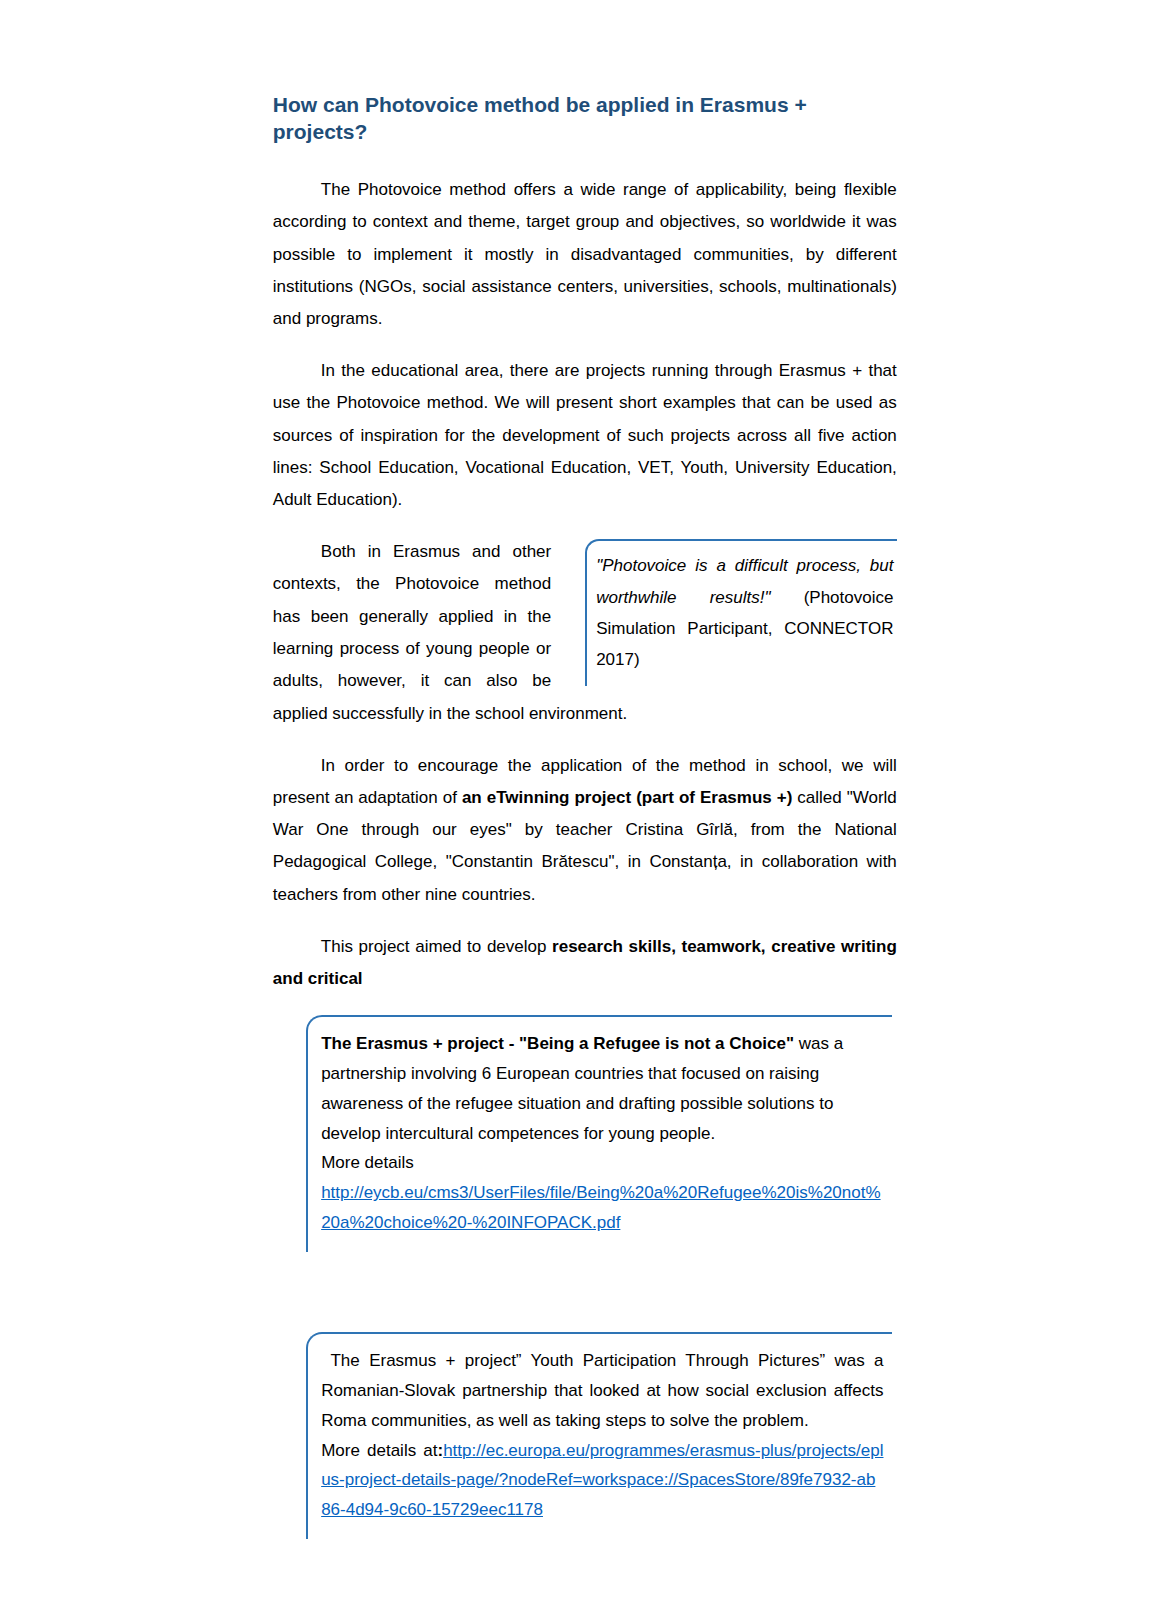How can Photovoice method be applied in Erasmus + projects?
The Photovoice method offers a wide range of applicability, being flexible according to context and theme, target group and objectives, so worldwide it was possible to implement it mostly in disadvantaged communities, by different institutions (NGOs, social assistance centers, universities, schools, multinationals) and programs.
In the educational area, there are projects running through Erasmus + that use the Photovoice method. We will present short examples that can be used as sources of inspiration for the development of such projects across all five action lines: School Education, Vocational Education, VET, Youth, University Education, Adult Education).
"Photovoice is a difficult process, but worthwhile results!" (Photovoice Simulation Participant, CONNECTOR 2017)
Both in Erasmus and other contexts, the Photovoice method has been generally applied in the learning process of young people or adults, however, it can also be applied successfully in the school environment.
In order to encourage the application of the method in school, we will present an adaptation of an eTwinning project (part of Erasmus +) called "World War One through our eyes" by teacher Cristina Gîrlă, from the National Pedagogical College, "Constantin Brătescu", in Constanța, in collaboration with teachers from other nine countries.
This project aimed to develop research skills, teamwork, creative writing and critical
The Erasmus + project - "Being a Refugee is not a Choice" was a partnership involving 6 European countries that focused on raising awareness of the refugee situation and drafting possible solutions to develop intercultural competences for young people.
More details
http://eycb.eu/cms3/UserFiles/file/Being%20a%20Refugee%20is%20not%20a%20choice%20-%20INFOPACK.pdf
The Erasmus + project” Youth Participation Through Pictures” was a Romanian-Slovak partnership that looked at how social exclusion affects Roma communities, as well as taking steps to solve the problem.
More details at: http://ec.europa.eu/programmes/erasmus-plus/projects/eplus-project-details-page/?nodeRef=workspace://SpacesStore/89fe7932-ab86-4d94-9c60-15729eec1178